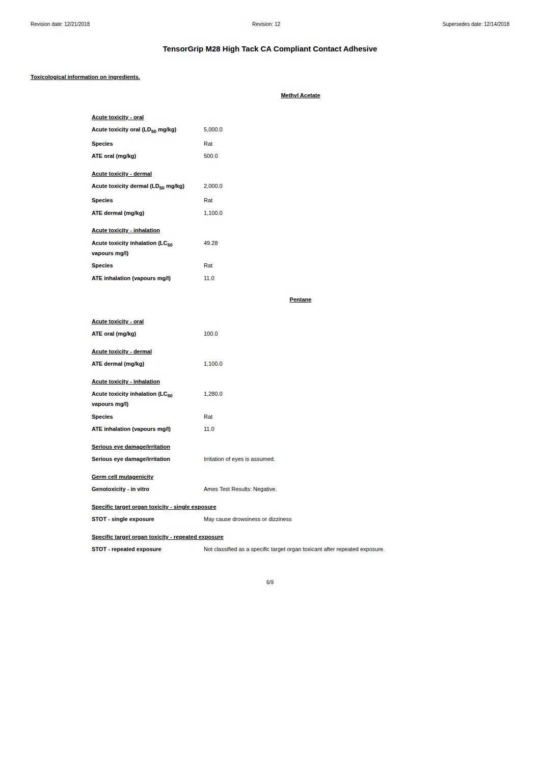Revision date: 12/21/2018 Revision: 12 Supersedes date: 12/14/2018
TensorGrip M28 High Tack CA Compliant Contact Adhesive
Toxicological information on ingredients.
Methyl Acetate
| Acute toxicity - oral |
| Acute toxicity oral (LD 50 mg/kg) | 5,000.0 |
| Species | Rat |
| ATE oral (mg/kg) | 500.0 |
| Acute toxicity - dermal |
| Acute toxicity dermal (LD 50 mg/kg) | 2,000.0 |
| Species | Rat |
| ATE dermal (mg/kg) | 1,100.0 |
| Acute toxicity - inhalation |
| Acute toxicity inhalation (LC 50 vapours mg/l) | 49.28 |
| Species | Rat |
| ATE inhalation (vapours mg/l) | 11.0 |
Pentane
| Acute toxicity - oral |
| ATE oral (mg/kg) | 100.0 |
| Acute toxicity - dermal |
| ATE dermal (mg/kg) | 1,100.0 |
| Acute toxicity - inhalation |
| Acute toxicity inhalation (LC 50 vapours mg/l) | 1,280.0 |
| Species | Rat |
| ATE inhalation (vapours mg/l) | 11.0 |
| Serious eye damage/irritation |
| Serious eye damage/irritation | Irritation of eyes is assumed. |
| Germ cell mutagenicity |
| Genotoxicity - in vitro | Ames Test Results: Negative. |
| Specific target organ toxicity - single exposure |
| STOT - single exposure | May cause drowsiness or dizziness |
| Specific target organ toxicity - repeated exposure |
| STOT - repeated exposure | Not classified as a specific target organ toxicant after repeated exposure. |
6/9